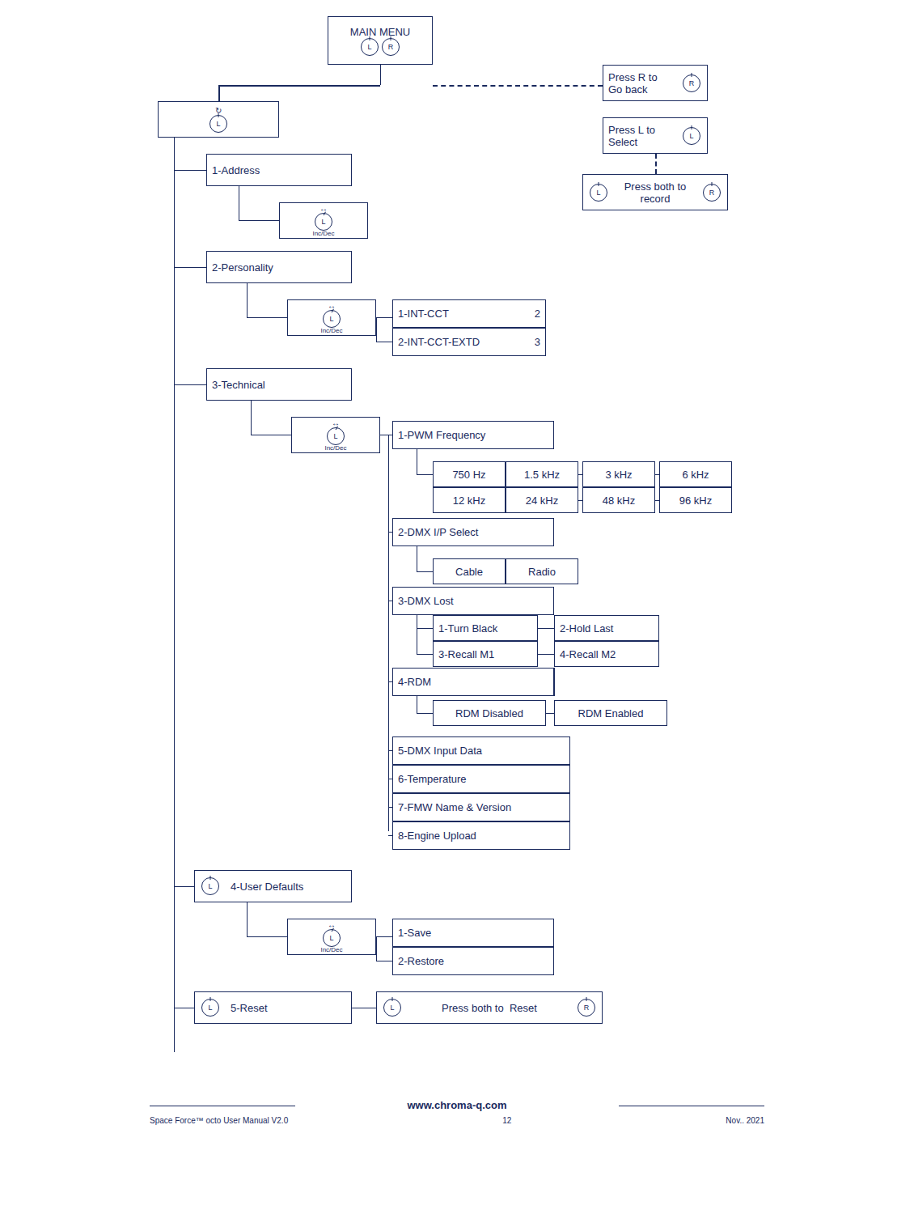MAIN MENU
LR
Press R to
Go back R
Press L to
Select L
L Press both to
record R
↻L
1-Address
↔LInc/Dec
2-Personality
↔LInc/Dec
1-INT-CCT 2
2-INT-CCT-EXTD 3
3-Technical
↔LInc/Dec
1-PWM Frequency
750 Hz
1.5 kHz
3 kHz
6 kHz
12 kHz
24 kHz
48 kHz
96 kHz
2-DMX I/P Select
Cable
Radio
3-DMX Lost
1-Turn Black
2-Hold Last
3-Recall M1
4-Recall M2
4-RDM
RDM Disabled
RDM Enabled
5-DMX Input Data
6-Temperature
7-FMW Name & Version
8-Engine Upload
L 4-User Defaults
↔LInc/Dec
1-Save
2-Restore
L 5-Reset
L Press both to Reset R
www.chroma-q.com
Space Force™ octo User Manual V2.0 12 Nov.. 2021